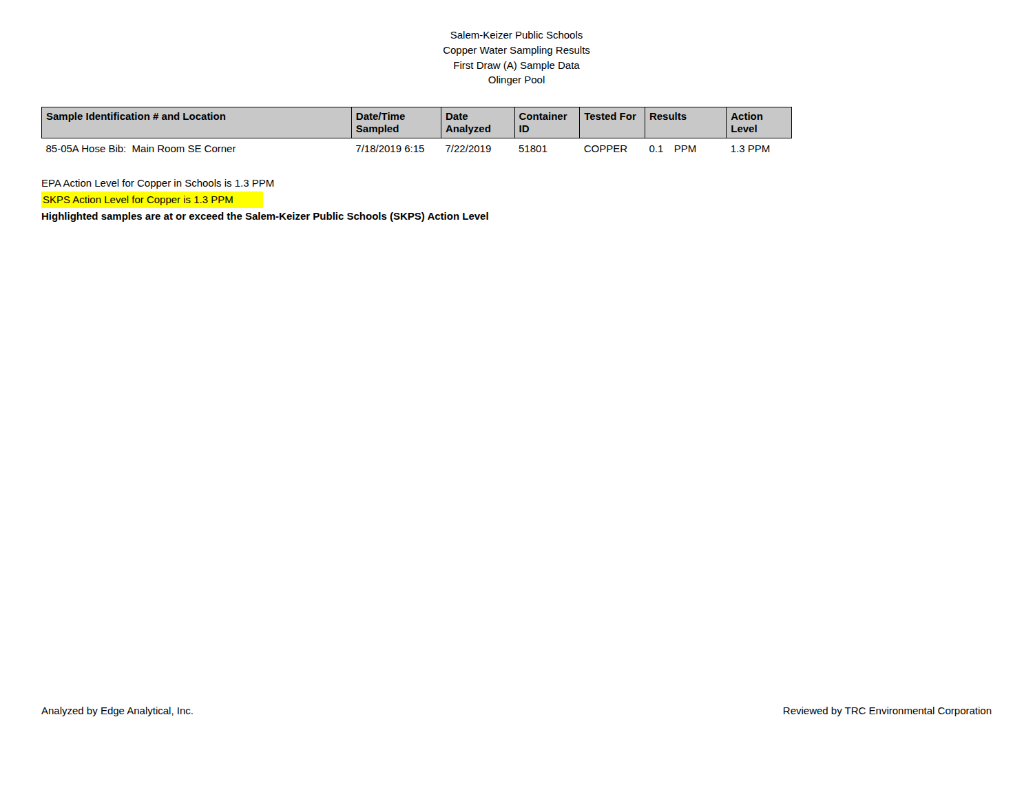Salem-Keizer Public Schools
Copper Water Sampling Results
First Draw (A) Sample Data
Olinger Pool
| Sample Identification # and Location | Date/Time Sampled | Date Analyzed | Container ID | Tested For | Results | Action Level |
| --- | --- | --- | --- | --- | --- | --- |
| 85-05A Hose Bib: Main Room SE Corner | 7/18/2019 6:15 | 7/22/2019 | 51801 | COPPER | 0.1 PPM | 1.3 PPM |
EPA Action Level for Copper in Schools is 1.3 PPM
SKPS Action Level for Copper is 1.3 PPM
Highlighted samples are at or exceed the Salem-Keizer Public Schools (SKPS) Action Level
Analyzed by Edge Analytical, Inc.
Reviewed by TRC Environmental Corporation